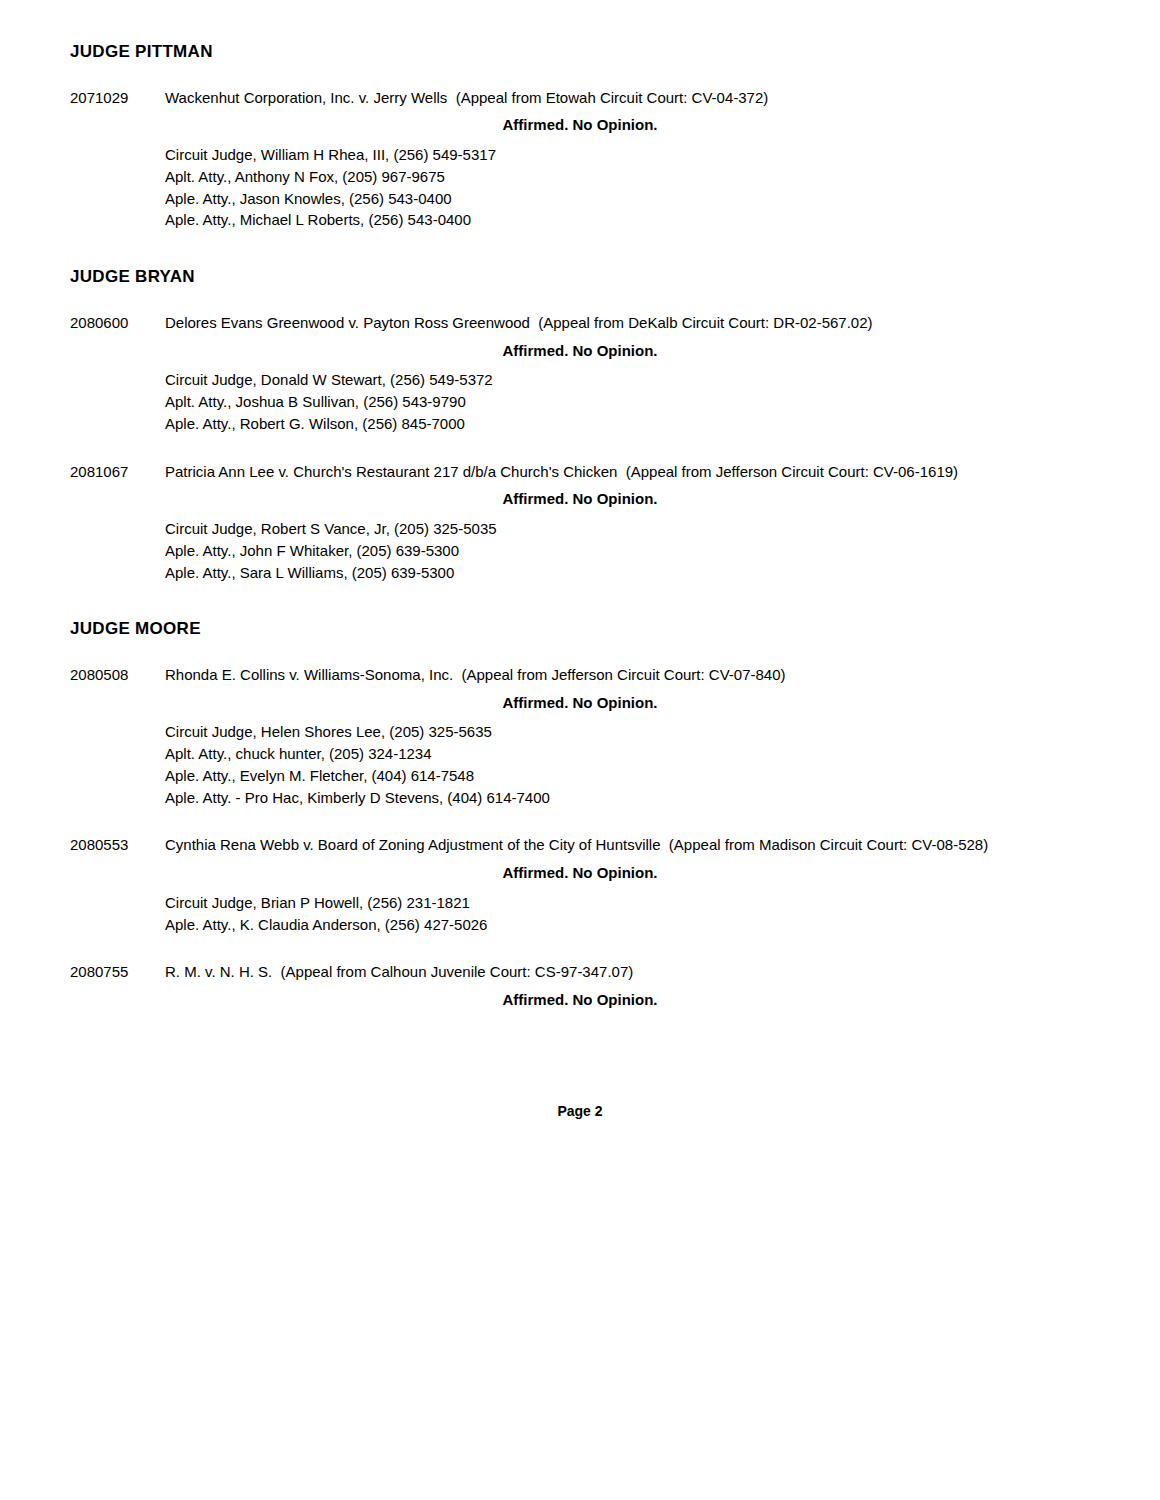JUDGE PITTMAN
2071029
Wackenhut Corporation, Inc. v. Jerry Wells (Appeal from Etowah Circuit Court: CV-04-372)
Affirmed. No Opinion.
Circuit Judge, William H Rhea, III, (256) 549-5317
Aplt. Atty., Anthony N Fox, (205) 967-9675
Aple. Atty., Jason Knowles, (256) 543-0400
Aple. Atty., Michael L Roberts, (256) 543-0400
JUDGE BRYAN
2080600
Delores Evans Greenwood v. Payton Ross Greenwood (Appeal from DeKalb Circuit Court: DR-02-567.02)
Affirmed. No Opinion.
Circuit Judge, Donald W Stewart, (256) 549-5372
Aplt. Atty., Joshua B Sullivan, (256) 543-9790
Aple. Atty., Robert G. Wilson, (256) 845-7000
2081067
Patricia Ann Lee v. Church's Restaurant 217 d/b/a Church's Chicken (Appeal from Jefferson Circuit Court: CV-06-1619)
Affirmed. No Opinion.
Circuit Judge, Robert S Vance, Jr, (205) 325-5035
Aple. Atty., John F Whitaker, (205) 639-5300
Aple. Atty., Sara L Williams, (205) 639-5300
JUDGE MOORE
2080508
Rhonda E. Collins v. Williams-Sonoma, Inc. (Appeal from Jefferson Circuit Court: CV-07-840)
Affirmed. No Opinion.
Circuit Judge, Helen Shores Lee, (205) 325-5635
Aplt. Atty., chuck hunter, (205) 324-1234
Aple. Atty., Evelyn M. Fletcher, (404) 614-7548
Aple. Atty. - Pro Hac, Kimberly D Stevens, (404) 614-7400
2080553
Cynthia Rena Webb v. Board of Zoning Adjustment of the City of Huntsville (Appeal from Madison Circuit Court: CV-08-528)
Affirmed. No Opinion.
Circuit Judge, Brian P Howell, (256) 231-1821
Aple. Atty., K. Claudia Anderson, (256) 427-5026
2080755
R. M. v. N. H. S. (Appeal from Calhoun Juvenile Court: CS-97-347.07)
Affirmed. No Opinion.
Page 2